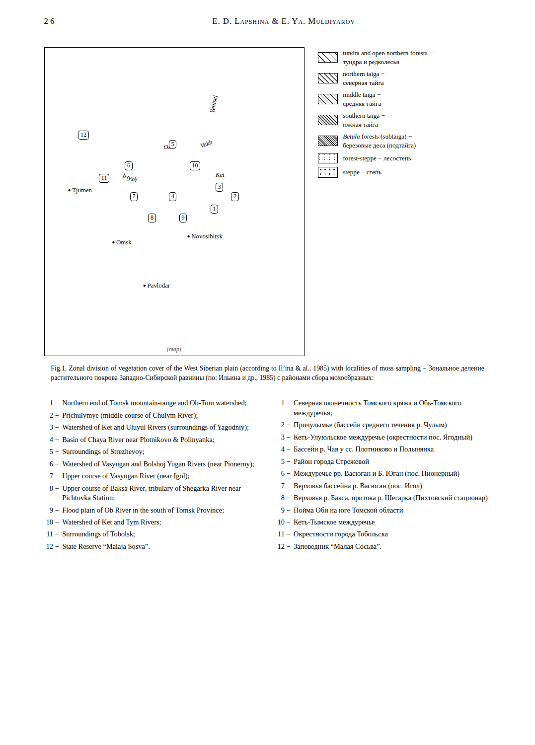26
E. D. Lapshina & E. Ya. Muldiyarov
Yenisej Ob Vakh Ket Irtysh Tjumen Omsk Novosibirsk Pavlodar 12 5 6 10 11 3 2 7 4 1 8 9
[map]
| | tundra and open northern forests − тундра и редколесья |
| | northern taiga − северная тайга |
| | middle taiga − средняя тайга |
| | southern taiga − южная тайга |
| | Betula forests (subtaiga) − березовые деса (подтайга) |
| | forest-steppe − лесостепь |
| | steppe − степь |
Fig.1. Zonal division of vegetation cover of the West Siberian plain (according to Il’ina & al., 1985) with localities of moss sampling − Зональное деление растительного покрова Западно-Сибирской равнины (по: Ильина и др., 1985) с районами сбора мохообразных:
1 −Northern end of Tomsk mountain-range and Ob-Tom watershed;
2 −Prichulymye (middle course of Chulym River);
3 −Watershed of Ket and Uluyul Rivers (surroundings of Yagodniy);
4 −Basin of Chaya River near Plotnikovo & Polinyanka;
5 −Surroundings of Strezhevoy;
6 −Watershed of Vasyugan and Bolshoj Yugan Rivers (near Pionerny);
7 −Upper course of Vasyugan River (near Igol);
8 −Upper course of Baksa River, tribulary of Shegarka River near Pichtovka Station;
9 −Flood plain of Ob River in the south of Tomsk Province;
10 −Watershed of Ket and Tym Rivers;
11 −Surroundings of Tobolsk;
12 −State Reserve “Malaja Sosva”.
1 −Северная оконечность Томского кряжа и Обь-Томского междуречья;
2 −Причулымье (бассейн среднего течения р. Чулым)
3 −Кеть-Улуюльское междуречье (окрестности пос. Ягодный)
4 −Бассейн р. Чая у сс. Плотниково и Полынянка
5 −Район города Стрежевой
6 −Междуречье рр. Васюган и Б. Юган (пос. Пионерный)
7 −Верховья бассейна р. Васюган (пос. Игол)
8 −Верховья р. Бакса, притока р. Шегарка (Пихтовский стационар)
9 −Пойма Оби на юге Томской области
10 −Кеть-Тымское междуречье
11 −Окрестности города Тобольска
12 −Заповедник “Малая Сосьва”.